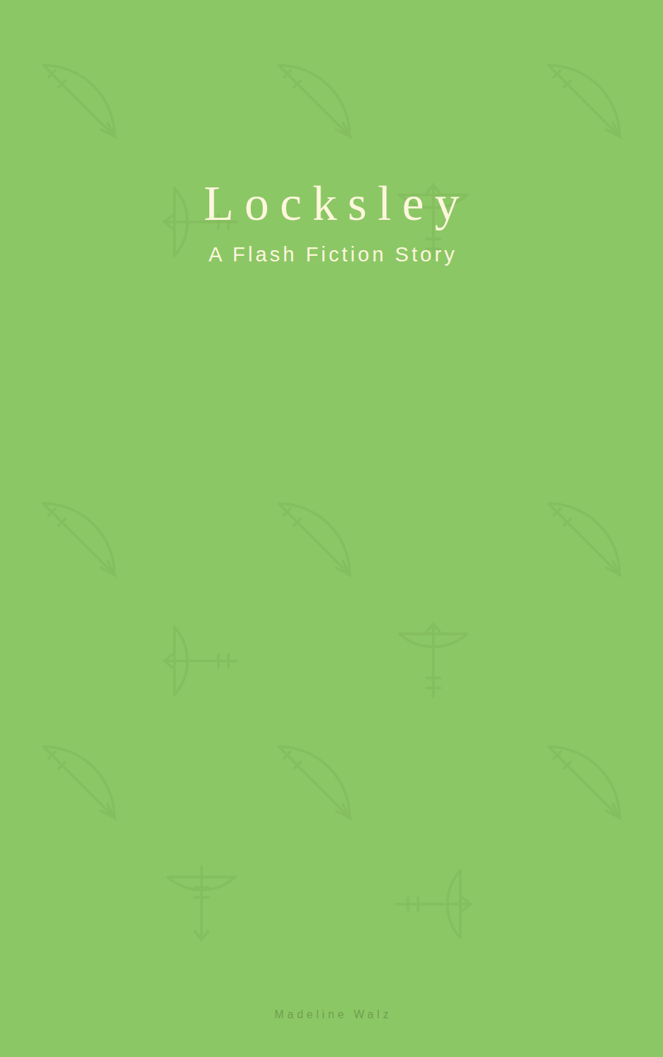Locksley
A Flash Fiction Story
Madeline Walz